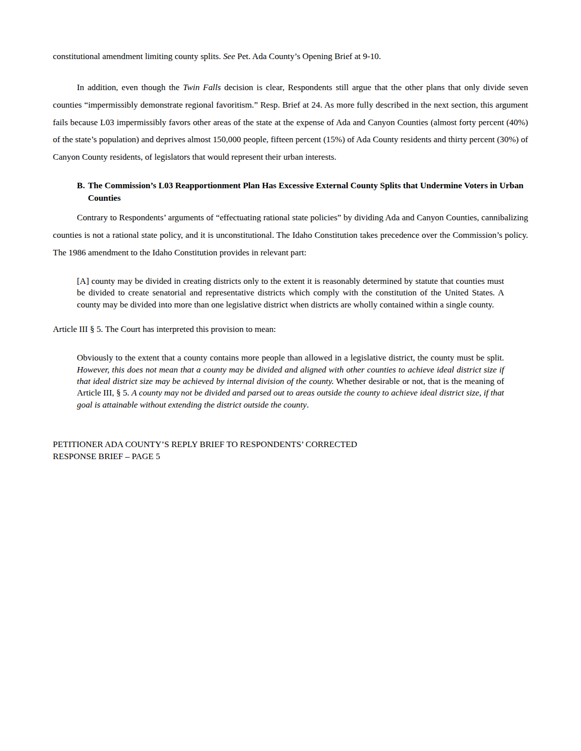constitutional amendment limiting county splits. See Pet. Ada County’s Opening Brief at 9-10.
In addition, even though the Twin Falls decision is clear, Respondents still argue that the other plans that only divide seven counties “impermissibly demonstrate regional favoritism.” Resp. Brief at 24. As more fully described in the next section, this argument fails because L03 impermissibly favors other areas of the state at the expense of Ada and Canyon Counties (almost forty percent (40%) of the state’s population) and deprives almost 150,000 people, fifteen percent (15%) of Ada County residents and thirty percent (30%) of Canyon County residents, of legislators that would represent their urban interests.
B. The Commission’s L03 Reapportionment Plan Has Excessive External County Splits that Undermine Voters in Urban Counties
Contrary to Respondents’ arguments of “effectuating rational state policies” by dividing Ada and Canyon Counties, cannibalizing counties is not a rational state policy, and it is unconstitutional. The Idaho Constitution takes precedence over the Commission’s policy. The 1986 amendment to the Idaho Constitution provides in relevant part:
[A] county may be divided in creating districts only to the extent it is reasonably determined by statute that counties must be divided to create senatorial and representative districts which comply with the constitution of the United States. A county may be divided into more than one legislative district when districts are wholly contained within a single county.
Article III § 5. The Court has interpreted this provision to mean:
Obviously to the extent that a county contains more people than allowed in a legislative district, the county must be split. However, this does not mean that a county may be divided and aligned with other counties to achieve ideal district size if that ideal district size may be achieved by internal division of the county. Whether desirable or not, that is the meaning of Article III, § 5. A county may not be divided and parsed out to areas outside the county to achieve ideal district size, if that goal is attainable without extending the district outside the county.
PETITIONER ADA COUNTY’S REPLY BRIEF TO RESPONDENTS’ CORRECTED
RESPONSE BRIEF – PAGE 5